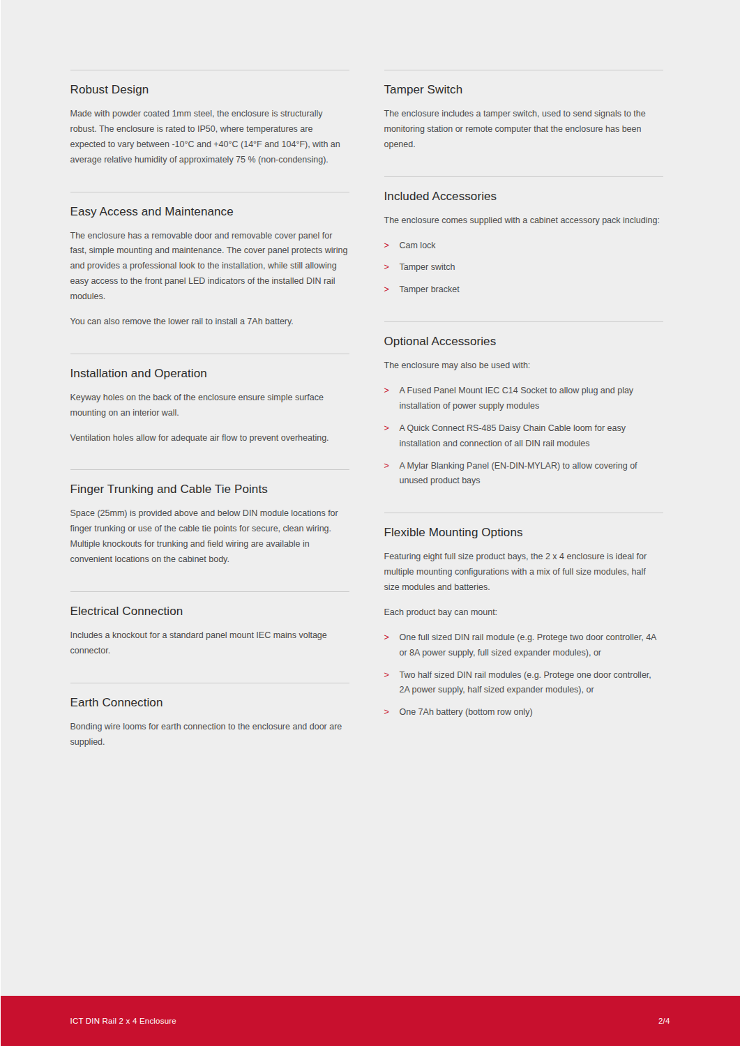Robust Design
Made with powder coated 1mm steel, the enclosure is structurally robust. The enclosure is rated to IP50, where temperatures are expected to vary between -10°C and +40°C (14°F and 104°F), with an average relative humidity of approximately 75 % (non-condensing).
Easy Access and Maintenance
The enclosure has a removable door and removable cover panel for fast, simple mounting and maintenance. The cover panel protects wiring and provides a professional look to the installation, while still allowing easy access to the front panel LED indicators of the installed DIN rail modules.
You can also remove the lower rail to install a 7Ah battery.
Installation and Operation
Keyway holes on the back of the enclosure ensure simple surface mounting on an interior wall.
Ventilation holes allow for adequate air flow to prevent overheating.
Finger Trunking and Cable Tie Points
Space (25mm) is provided above and below DIN module locations for finger trunking or use of the cable tie points for secure, clean wiring. Multiple knockouts for trunking and field wiring are available in convenient locations on the cabinet body.
Electrical Connection
Includes a knockout for a standard panel mount IEC mains voltage connector.
Earth Connection
Bonding wire looms for earth connection to the enclosure and door are supplied.
Tamper Switch
The enclosure includes a tamper switch, used to send signals to the monitoring station or remote computer that the enclosure has been opened.
Included Accessories
The enclosure comes supplied with a cabinet accessory pack including:
Cam lock
Tamper switch
Tamper bracket
Optional Accessories
The enclosure may also be used with:
A Fused Panel Mount IEC C14 Socket to allow plug and play installation of power supply modules
A Quick Connect RS-485 Daisy Chain Cable loom for easy installation and connection of all DIN rail modules
A Mylar Blanking Panel (EN-DIN-MYLAR) to allow covering of unused product bays
Flexible Mounting Options
Featuring eight full size product bays, the 2 x 4 enclosure is ideal for multiple mounting configurations with a mix of full size modules, half size modules and batteries.
Each product bay can mount:
One full sized DIN rail module (e.g. Protege two door controller, 4A or 8A power supply, full sized expander modules), or
Two half sized DIN rail modules (e.g. Protege one door controller, 2A power supply, half sized expander modules), or
One 7Ah battery (bottom row only)
ICT DIN Rail 2 x 4 Enclosure 2/4